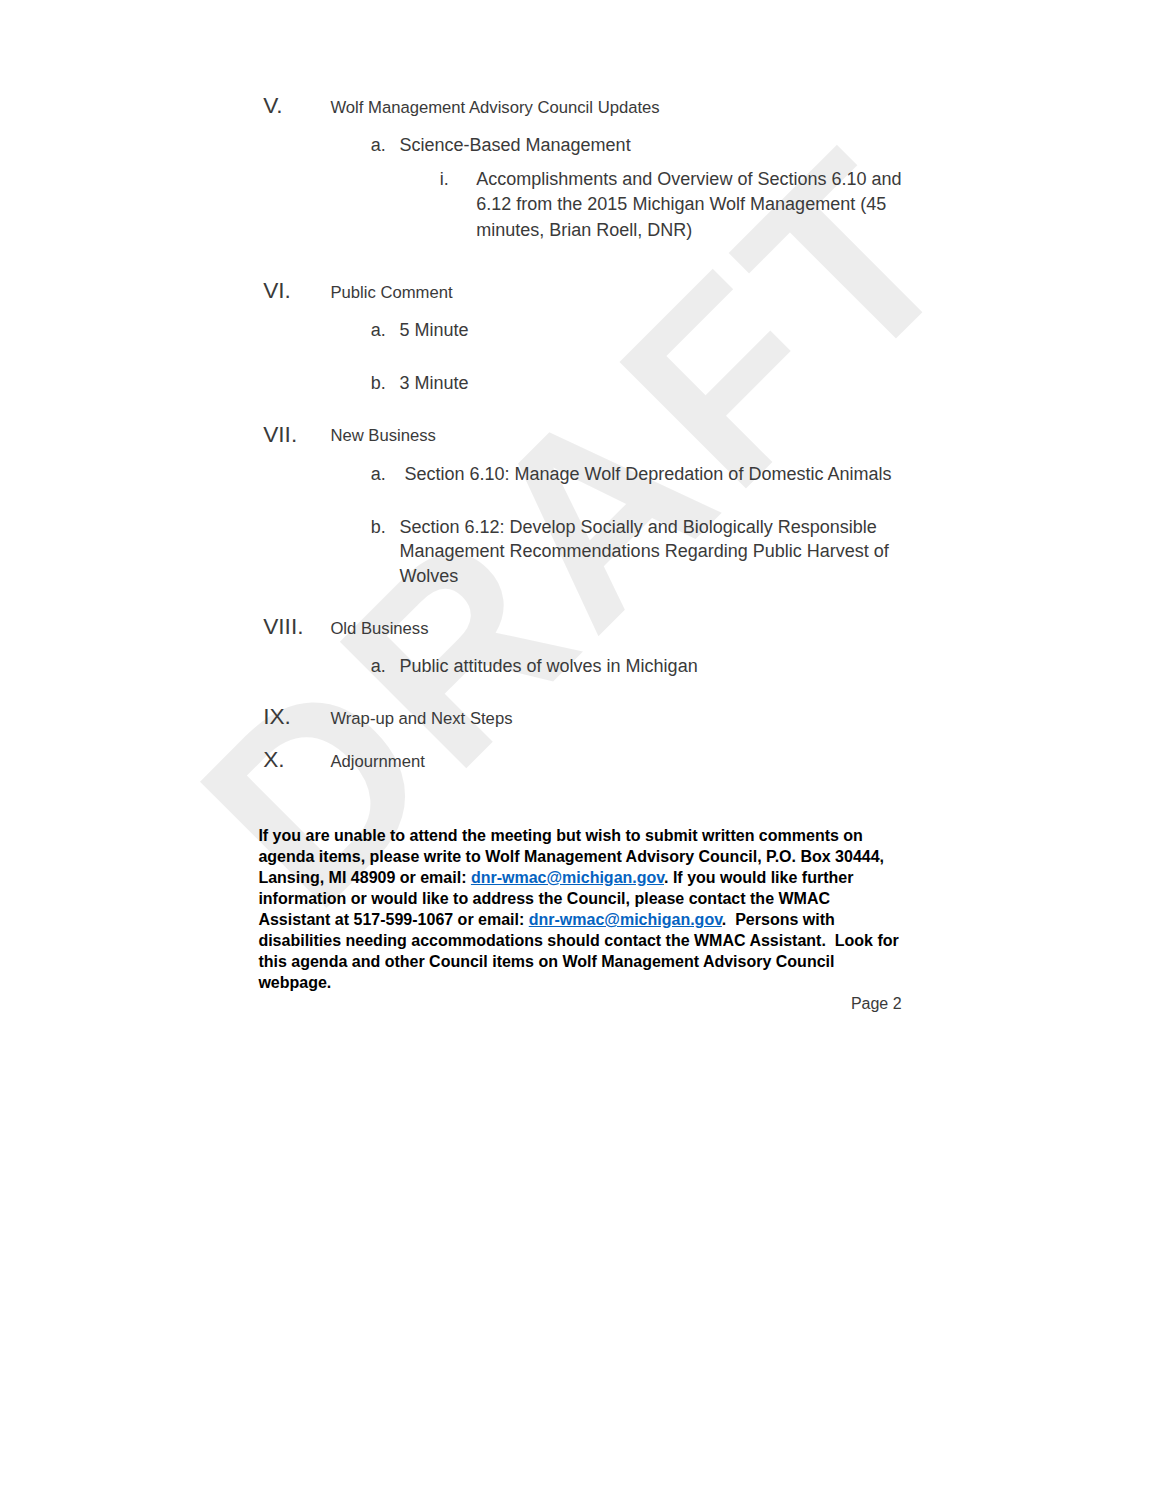DRAFT
Wolf Management Advisory Council Updates
Science-Based Management
Accomplishments and Overview of Sections 6.10 and 6.12 from the 2015 Michigan Wolf Management (45 minutes, Brian Roell, DNR)
Public Comment
5 Minute
3 Minute
New Business
Section 6.10: Manage Wolf Depredation of Domestic Animals
Section 6.12: Develop Socially and Biologically Responsible Management Recommendations Regarding Public Harvest of Wolves
Old Business
Public attitudes of wolves in Michigan
Wrap-up and Next Steps
Adjournment
If you are unable to attend the meeting but wish to submit written comments on agenda items, please write to Wolf Management Advisory Council, P.O. Box 30444, Lansing, MI 48909 or email: dnr-wmac@michigan.gov. If you would like further information or would like to address the Council, please contact the WMAC Assistant at 517-599-1067 or email: dnr-wmac@michigan.gov. Persons with disabilities needing accommodations should contact the WMAC Assistant. Look for this agenda and other Council items on Wolf Management Advisory Council webpage.
Page 2